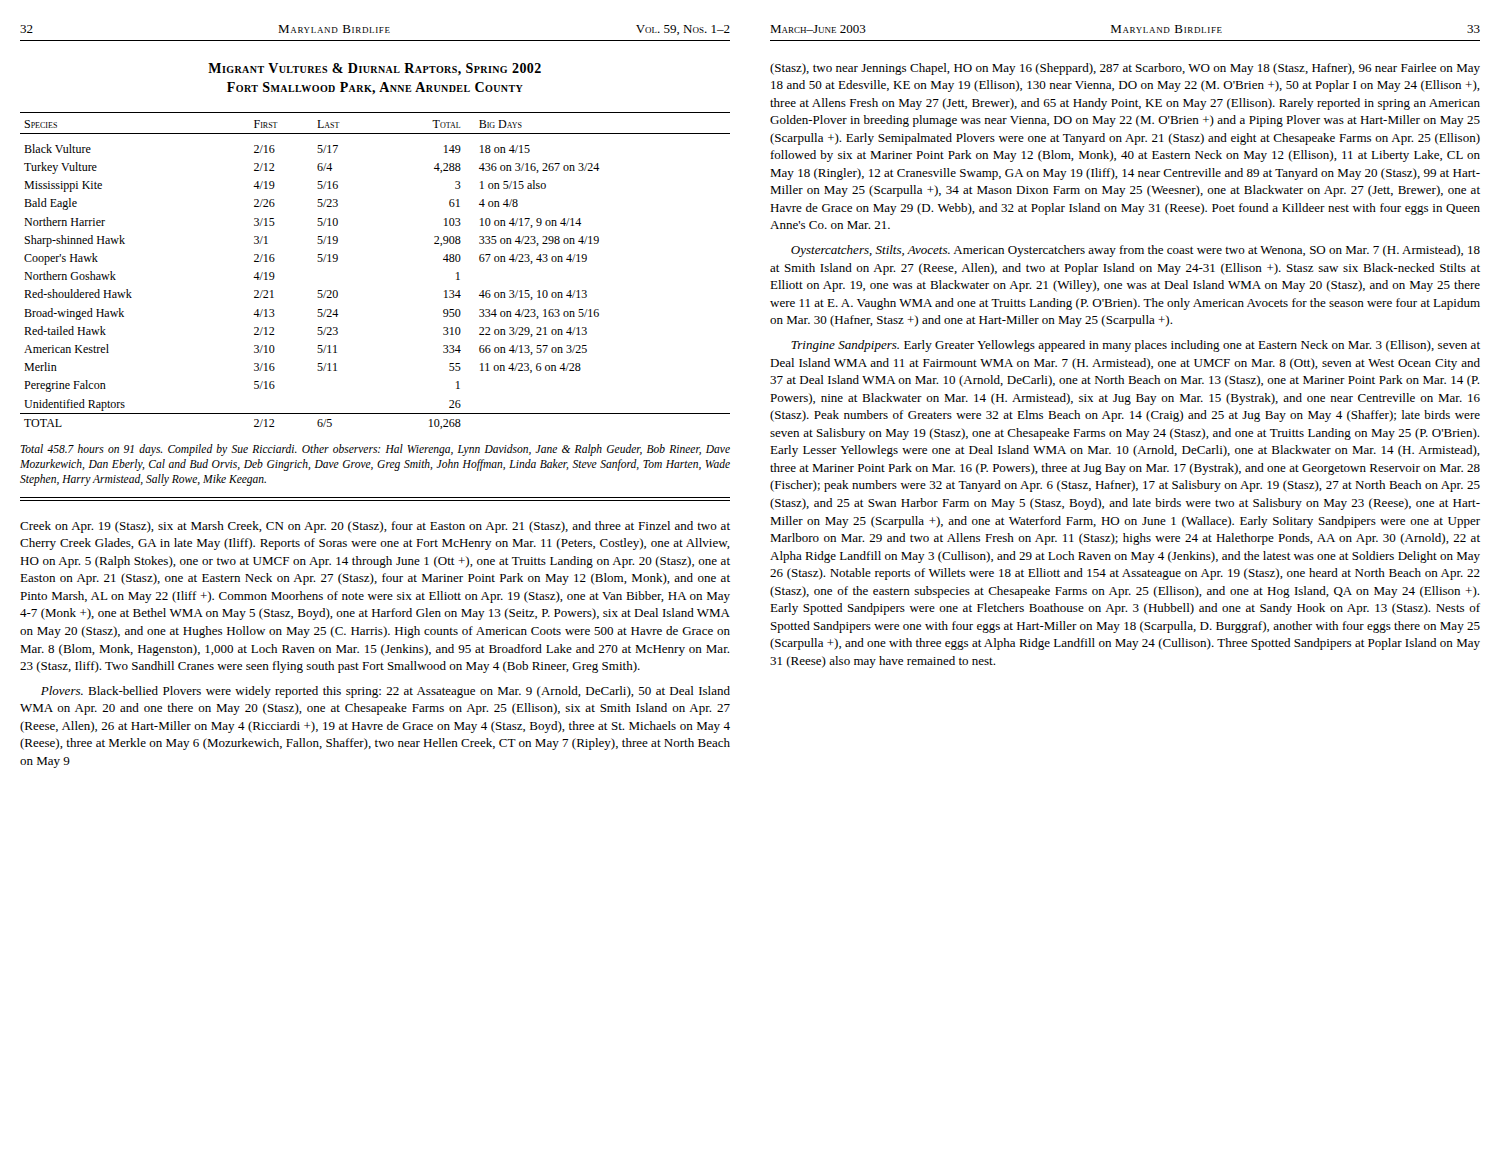32 Maryland Birdlife Vol. 59, Nos. 1–2
Migrant Vultures & Diurnal Raptors, Spring 2002
Fort Smallwood Park, Anne Arundel County
| Species | First | Last | Total | Big Days |
| --- | --- | --- | --- | --- |
| Black Vulture | 2/16 | 5/17 | 149 | 18 on 4/15 |
| Turkey Vulture | 2/12 | 6/4 | 4,288 | 436 on 3/16, 267 on 3/24 |
| Mississippi Kite | 4/19 | 5/16 | 3 | 1 on 5/15 also |
| Bald Eagle | 2/26 | 5/23 | 61 | 4 on 4/8 |
| Northern Harrier | 3/15 | 5/10 | 103 | 10 on 4/17, 9 on 4/14 |
| Sharp-shinned Hawk | 3/1 | 5/19 | 2,908 | 335 on 4/23, 298 on 4/19 |
| Cooper's Hawk | 2/16 | 5/19 | 480 | 67 on 4/23, 43 on 4/19 |
| Northern Goshawk | 4/19 | | 1 | |
| Red-shouldered Hawk | 2/21 | 5/20 | 134 | 46 on 3/15, 10 on 4/13 |
| Broad-winged Hawk | 4/13 | 5/24 | 950 | 334 on 4/23, 163 on 5/16 |
| Red-tailed Hawk | 2/12 | 5/23 | 310 | 22 on 3/29, 21 on 4/13 |
| American Kestrel | 3/10 | 5/11 | 334 | 66 on 4/13, 57 on 3/25 |
| Merlin | 3/16 | 5/11 | 55 | 11 on 4/23, 6 on 4/28 |
| Peregrine Falcon | 5/16 | | 1 | |
| Unidentified Raptors | | | 26 | |
| TOTAL | 2/12 | 6/5 | 10,268 | |
Total 458.7 hours on 91 days. Compiled by Sue Ricciardi. Other observers: Hal Wierenga, Lynn Davidson, Jane & Ralph Geuder, Bob Rineer, Dave Mozurkewich, Dan Eberly, Cal and Bud Orvis, Deb Gingrich, Dave Grove, Greg Smith, John Hoffman, Linda Baker, Steve Sanford, Tom Harten, Wade Stephen, Harry Armistead, Sally Rowe, Mike Keegan.
Creek on Apr. 19 (Stasz), six at Marsh Creek, CN on Apr. 20 (Stasz), four at Easton on Apr. 21 (Stasz), and three at Finzel and two at Cherry Creek Glades, GA in late May (Iliff). Reports of Soras were one at Fort McHenry on Mar. 11 (Peters, Costley), one at Allview, HO on Apr. 5 (Ralph Stokes), one or two at UMCF on Apr. 14 through June 1 (Ott +), one at Truitts Landing on Apr. 20 (Stasz), one at Easton on Apr. 21 (Stasz), one at Eastern Neck on Apr. 27 (Stasz), four at Mariner Point Park on May 12 (Blom, Monk), and one at Pinto Marsh, AL on May 22 (Iliff +). Common Moorhens of note were six at Elliott on Apr. 19 (Stasz), one at Van Bibber, HA on May 4-7 (Monk +), one at Bethel WMA on May 5 (Stasz, Boyd), one at Harford Glen on May 13 (Seitz, P. Powers), six at Deal Island WMA on May 20 (Stasz), and one at Hughes Hollow on May 25 (C. Harris). High counts of American Coots were 500 at Havre de Grace on Mar. 8 (Blom, Monk, Hagenston), 1,000 at Loch Raven on Mar. 15 (Jenkins), and 95 at Broadford Lake and 270 at McHenry on Mar. 23 (Stasz, Iliff). Two Sandhill Cranes were seen flying south past Fort Smallwood on May 4 (Bob Rineer, Greg Smith).
Plovers. Black-bellied Plovers were widely reported this spring: 22 at Assateague on Mar. 9 (Arnold, DeCarli), 50 at Deal Island WMA on Apr. 20 and one there on May 20 (Stasz), one at Chesapeake Farms on Apr. 25 (Ellison), six at Smith Island on Apr. 27 (Reese, Allen), 26 at Hart-Miller on May 4 (Ricciardi +), 19 at Havre de Grace on May 4 (Stasz, Boyd), three at St. Michaels on May 4 (Reese), three at Merkle on May 6 (Mozurkewich, Fallon, Shaffer), two near Hellen Creek, CT on May 7 (Ripley), three at North Beach on May 9
March–June 2003 Maryland Birdlife 33
(Stasz), two near Jennings Chapel, HO on May 16 (Sheppard), 287 at Scarboro, WO on May 18 (Stasz, Hafner), 96 near Fairlee on May 18 and 50 at Edesville, KE on May 19 (Ellison), 130 near Vienna, DO on May 22 (M. O'Brien +), 50 at Poplar I on May 24 (Ellison +), three at Allens Fresh on May 27 (Jett, Brewer), and 65 at Handy Point, KE on May 27 (Ellison). Rarely reported in spring an American Golden-Plover in breeding plumage was near Vienna, DO on May 22 (M. O'Brien +) and a Piping Plover was at Hart-Miller on May 25 (Scarpulla +). Early Semipalmated Plovers were one at Tanyard on Apr. 21 (Stasz) and eight at Chesapeake Farms on Apr. 25 (Ellison) followed by six at Mariner Point Park on May 12 (Blom, Monk), 40 at Eastern Neck on May 12 (Ellison), 11 at Liberty Lake, CL on May 18 (Ringler), 12 at Cranesville Swamp, GA on May 19 (Iliff), 14 near Centreville and 89 at Tanyard on May 20 (Stasz), 99 at Hart-Miller on May 25 (Scarpulla +), 34 at Mason Dixon Farm on May 25 (Weesner), one at Blackwater on Apr. 27 (Jett, Brewer), one at Havre de Grace on May 29 (D. Webb), and 32 at Poplar Island on May 31 (Reese). Poet found a Killdeer nest with four eggs in Queen Anne's Co. on Mar. 21.
Oystercatchers, Stilts, Avocets. American Oystercatchers away from the coast were two at Wenona, SO on Mar. 7 (H. Armistead), 18 at Smith Island on Apr. 27 (Reese, Allen), and two at Poplar Island on May 24-31 (Ellison +). Stasz saw six Black-necked Stilts at Elliott on Apr. 19, one was at Blackwater on Apr. 21 (Willey), one was at Deal Island WMA on May 20 (Stasz), and on May 25 there were 11 at E. A. Vaughn WMA and one at Truitts Landing (P. O'Brien). The only American Avocets for the season were four at Lapidum on Mar. 30 (Hafner, Stasz +) and one at Hart-Miller on May 25 (Scarpulla +).
Tringine Sandpipers. Early Greater Yellowlegs appeared in many places including one at Eastern Neck on Mar. 3 (Ellison), seven at Deal Island WMA and 11 at Fairmount WMA on Mar. 7 (H. Armistead), one at UMCF on Mar. 8 (Ott), seven at West Ocean City and 37 at Deal Island WMA on Mar. 10 (Arnold, DeCarli), one at North Beach on Mar. 13 (Stasz), one at Mariner Point Park on Mar. 14 (P. Powers), nine at Blackwater on Mar. 14 (H. Armistead), six at Jug Bay on Mar. 15 (Bystrak), and one near Centreville on Mar. 16 (Stasz). Peak numbers of Greaters were 32 at Elms Beach on Apr. 14 (Craig) and 25 at Jug Bay on May 4 (Shaffer); late birds were seven at Salisbury on May 19 (Stasz), one at Chesapeake Farms on May 24 (Stasz), and one at Truitts Landing on May 25 (P. O'Brien). Early Lesser Yellowlegs were one at Deal Island WMA on Mar. 10 (Arnold, DeCarli), one at Blackwater on Mar. 14 (H. Armistead), three at Mariner Point Park on Mar. 16 (P. Powers), three at Jug Bay on Mar. 17 (Bystrak), and one at Georgetown Reservoir on Mar. 28 (Fischer); peak numbers were 32 at Tanyard on Apr. 6 (Stasz, Hafner), 17 at Salisbury on Apr. 19 (Stasz), 27 at North Beach on Apr. 25 (Stasz), and 25 at Swan Harbor Farm on May 5 (Stasz, Boyd), and late birds were two at Salisbury on May 23 (Reese), one at Hart-Miller on May 25 (Scarpulla +), and one at Waterford Farm, HO on June 1 (Wallace). Early Solitary Sandpipers were one at Upper Marlboro on Mar. 29 and two at Allens Fresh on Apr. 11 (Stasz); highs were 24 at Halethorpe Ponds, AA on Apr. 30 (Arnold), 22 at Alpha Ridge Landfill on May 3 (Cullison), and 29 at Loch Raven on May 4 (Jenkins), and the latest was one at Soldiers Delight on May 26 (Stasz). Notable reports of Willets were 18 at Elliott and 154 at Assateague on Apr. 19 (Stasz), one heard at North Beach on Apr. 22 (Stasz), one of the eastern subspecies at Chesapeake Farms on Apr. 25 (Ellison), and one at Hog Island, QA on May 24 (Ellison +). Early Spotted Sandpipers were one at Fletchers Boathouse on Apr. 3 (Hubbell) and one at Sandy Hook on Apr. 13 (Stasz). Nests of Spotted Sandpipers were one with four eggs at Hart-Miller on May 18 (Scarpulla, D. Burggraf), another with four eggs there on May 25 (Scarpulla +), and one with three eggs at Alpha Ridge Landfill on May 24 (Cullison). Three Spotted Sandpipers at Poplar Island on May 31 (Reese) also may have remained to nest.